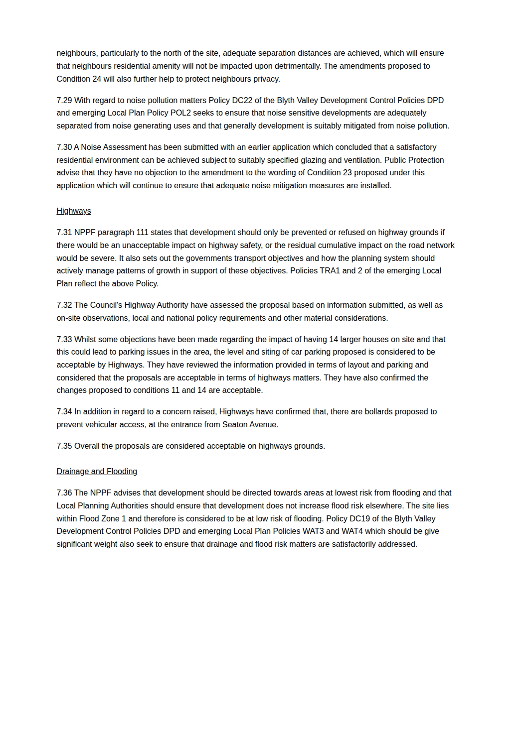neighbours, particularly to the north of the site, adequate separation distances are achieved, which will ensure that neighbours residential amenity will not be impacted upon detrimentally. The amendments proposed to Condition 24 will also further help to protect neighbours privacy.
7.29 With regard to noise pollution matters Policy DC22 of the Blyth Valley Development Control Policies DPD and emerging Local Plan Policy POL2 seeks to ensure that noise sensitive developments are adequately separated from noise generating uses and that generally development is suitably mitigated from noise pollution.
7.30 A Noise Assessment has been submitted with an earlier application which concluded that a satisfactory residential environment can be achieved subject to suitably specified glazing and ventilation. Public Protection advise that they have no objection to the amendment to the wording of Condition 23 proposed under this application which will continue to ensure that adequate noise mitigation measures are installed.
Highways
7.31 NPPF paragraph 111 states that development should only be prevented or refused on highway grounds if there would be an unacceptable impact on highway safety, or the residual cumulative impact on the road network would be severe. It also sets out the governments transport objectives and how the planning system should actively manage patterns of growth in support of these objectives. Policies TRA1 and 2 of the emerging Local Plan reflect the above Policy.
7.32 The Council's Highway Authority have assessed the proposal based on information submitted, as well as on-site observations, local and national policy requirements and other material considerations.
7.33 Whilst some objections have been made regarding the impact of having 14 larger houses on site and that this could lead to parking issues in the area, the level and siting of car parking proposed is considered to be acceptable by Highways. They have reviewed the information provided in terms of layout and parking and considered that the proposals are acceptable in terms of highways matters. They have also confirmed the changes proposed to conditions 11 and 14 are acceptable.
7.34 In addition in regard to a concern raised, Highways have confirmed that, there are bollards proposed to prevent vehicular access, at the entrance from Seaton Avenue.
7.35 Overall the proposals are considered acceptable on highways grounds.
Drainage and Flooding
7.36 The NPPF advises that development should be directed towards areas at lowest risk from flooding and that Local Planning Authorities should ensure that development does not increase flood risk elsewhere. The site lies within Flood Zone 1 and therefore is considered to be at low risk of flooding. Policy DC19 of the Blyth Valley Development Control Policies DPD and emerging Local Plan Policies WAT3 and WAT4 which should be give significant weight also seek to ensure that drainage and flood risk matters are satisfactorily addressed.